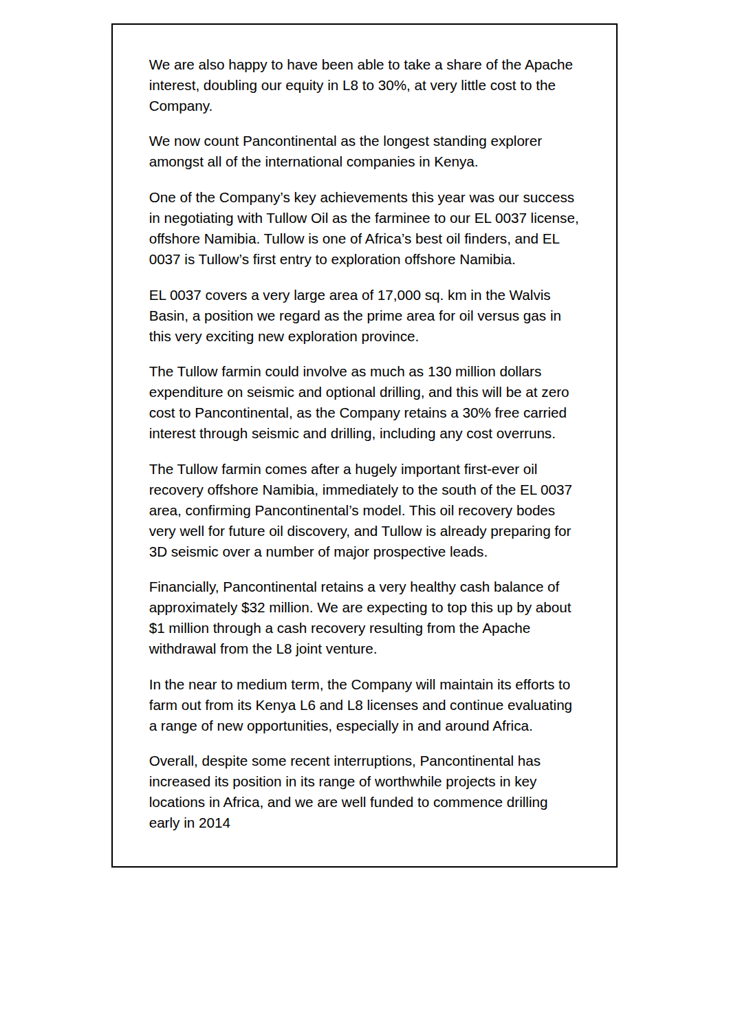We are also happy to have been able to take a share of the Apache interest, doubling our equity in L8 to 30%, at very little cost to the Company.
We now count Pancontinental as the longest standing explorer amongst all of the international companies in Kenya.
One of the Company’s key achievements this year was our success in negotiating with Tullow Oil as the farminee to our EL 0037 license, offshore Namibia. Tullow is one of Africa’s best oil finders, and EL 0037 is Tullow’s first entry to exploration offshore Namibia.
EL 0037 covers a very large area of 17,000 sq. km in the Walvis Basin, a position we regard as the prime area for oil versus gas in this very exciting new exploration province.
The Tullow farmin could involve as much as 130 million dollars expenditure on seismic and optional drilling, and this will be at zero cost to Pancontinental, as the Company retains a 30% free carried interest through seismic and drilling, including any cost overruns.
The Tullow farmin comes after a hugely important first-ever oil recovery offshore Namibia, immediately to the south of the EL 0037 area, confirming Pancontinental’s model. This oil recovery bodes very well for future oil discovery, and Tullow is already preparing for 3D seismic over a number of major prospective leads.
Financially, Pancontinental retains a very healthy cash balance of approximately $32 million. We are expecting to top this up by about $1 million through a cash recovery resulting from the Apache withdrawal from the L8 joint venture.
In the near to medium term, the Company will maintain its efforts to farm out from its Kenya L6 and L8 licenses and continue evaluating a range of new opportunities, especially in and around Africa.
Overall, despite some recent interruptions, Pancontinental has increased its position in its range of worthwhile projects in key locations in Africa, and we are well funded to commence drilling early in 2014